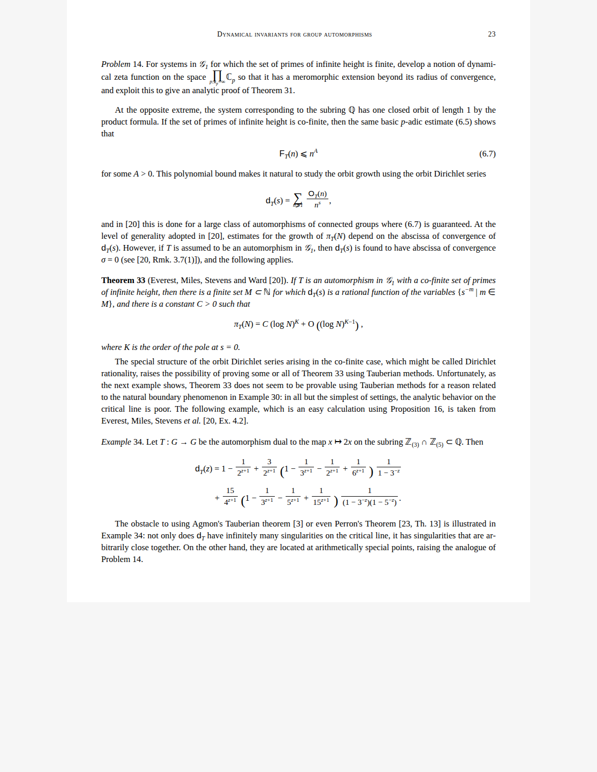Dynamical invariants for group automorphisms 23
Problem 14. For systems in 𝒢1 for which the set of primes of infinite height is finite, develop a notion of dynamical zeta function on the space ∏p:kp=∞ℂp so that it has a meromorphic extension beyond its radius of convergence, and exploit this to give an analytic proof of Theorem 31.
At the opposite extreme, the system corresponding to the subring ℚ has one closed orbit of length 1 by the product formula. If the set of primes of infinite height is co-finite, then the same basic p-adic estimate (6.5) shows that
FT(n) ⩽ nA (6.7)
for some A > 0. This polynomial bound makes it natural to study the orbit growth using the orbit Dirichlet series
dT(s) = ∑n⩾1 OT(n) ns,
and in [20] this is done for a large class of automorphisms of connected groups where (6.7) is guaranteed. At the level of generality adopted in [20], estimates for the growth of πT(N) depend on the abscissa of convergence of dT(s). However, if T is assumed to be an automorphism in 𝒢1, then dT(s) is found to have abscissa of convergence σ = 0 (see [20, Rmk. 3.7(1)]), and the following applies.
Theorem 33 (Everest, Miles, Stevens and Ward [20]). If T is an automorphism in 𝒢1 with a co-finite set of primes of infinite height, then there is a finite set M ⊂ ℕ for which dT(s) is a rational function of the variables {s−m | m ∈ M}, and there is a constant C > 0 such that
πT(N) = C (log N)K + O ((log N)K−1) ,
where K is the order of the pole at s = 0.
The special structure of the orbit Dirichlet series arising in the co-finite case, which might be called Dirichlet rationality, raises the possibility of proving some or all of Theorem 33 using Tauberian methods. Unfortunately, as the next example shows, Theorem 33 does not seem to be provable using Tauberian methods for a reason related to the natural boundary phenomenon in Example 30: in all but the simplest of settings, the analytic behavior on the critical line is poor. The following example, which is an easy calculation using Proposition 16, is taken from Everest, Miles, Stevens et al. [20, Ex. 4.2].
Example 34. Let T : G → G be the automorphism dual to the map x ↦ 2x on the subring ℤ(3) ∩ ℤ(5) ⊂ ℚ. Then
dT(z) = 1 − 12z+1 + 32z+1 (1 − 13z+1 − 12z+1 + 16z+1 ) 11 − 3−z + 154z+1 (1 − 13z+1 − 15z+1 + 115z+1 ) 1(1 − 3−z)(1 − 5−z).
The obstacle to using Agmon's Tauberian theorem [3] or even Perron's Theorem [23, Th. 13] is illustrated in Example 34: not only does dT have infinitely many singularities on the critical line, it has singularities that are arbitrarily close together. On the other hand, they are located at arithmetically special points, raising the analogue of Problem 14.